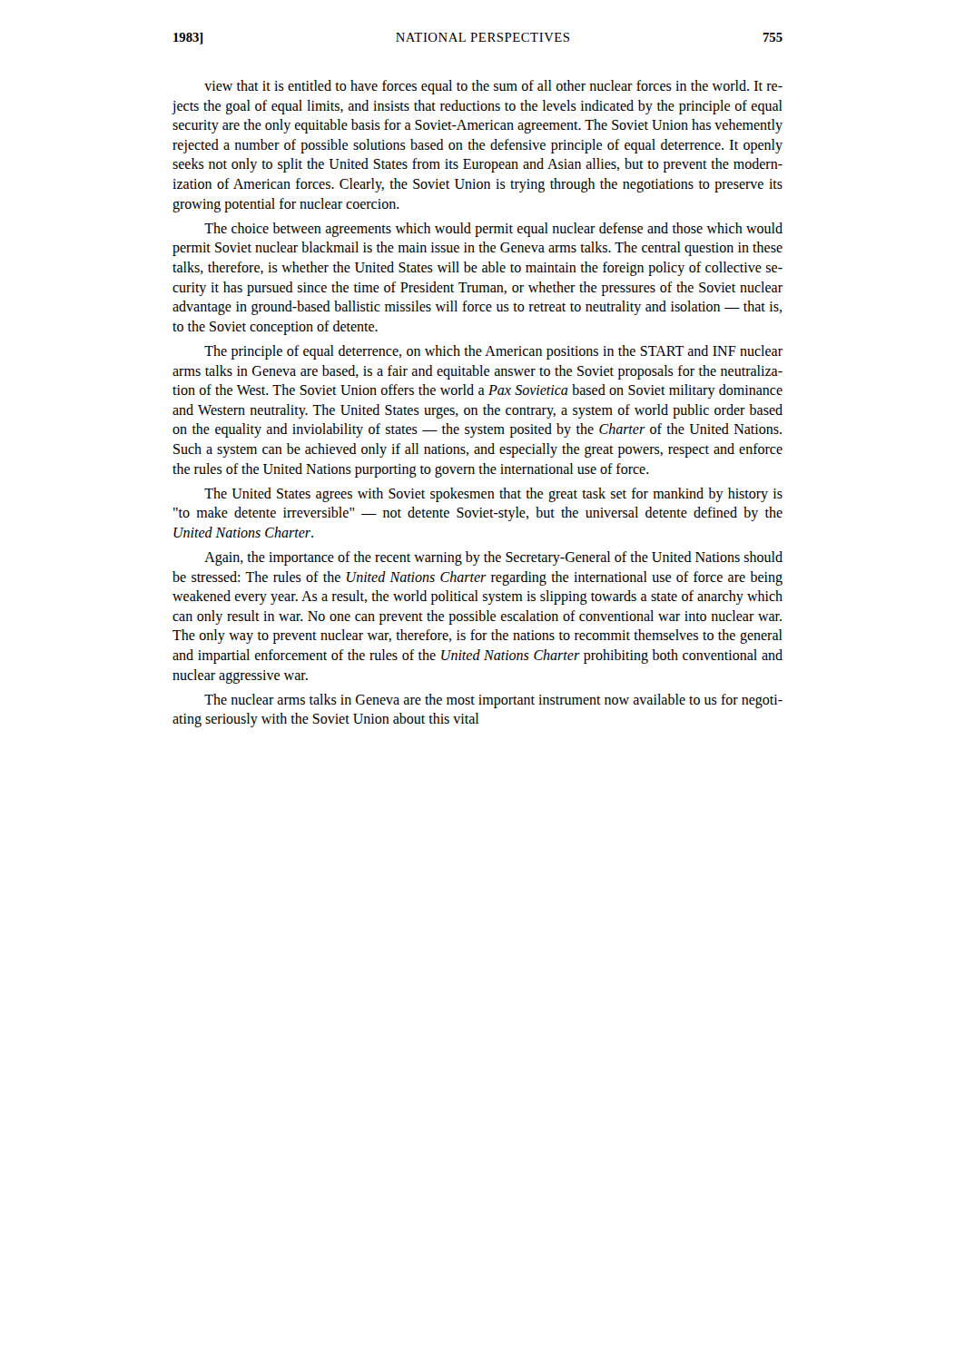1983] National Perspectives 755
view that it is entitled to have forces equal to the sum of all other nuclear forces in the world. It rejects the goal of equal limits, and insists that reductions to the levels indicated by the principle of equal security are the only equitable basis for a Soviet-American agreement. The Soviet Union has vehemently rejected a number of possible solutions based on the defensive principle of equal deterrence. It openly seeks not only to split the United States from its European and Asian allies, but to prevent the modernization of American forces. Clearly, the Soviet Union is trying through the negotiations to preserve its growing potential for nuclear coercion.
The choice between agreements which would permit equal nuclear defense and those which would permit Soviet nuclear blackmail is the main issue in the Geneva arms talks. The central question in these talks, therefore, is whether the United States will be able to maintain the foreign policy of collective security it has pursued since the time of President Truman, or whether the pressures of the Soviet nuclear advantage in ground-based ballistic missiles will force us to retreat to neutrality and isolation — that is, to the Soviet conception of detente.
The principle of equal deterrence, on which the American positions in the START and INF nuclear arms talks in Geneva are based, is a fair and equitable answer to the Soviet proposals for the neutralization of the West. The Soviet Union offers the world a Pax Sovietica based on Soviet military dominance and Western neutrality. The United States urges, on the contrary, a system of world public order based on the equality and inviolability of states — the system posited by the Charter of the United Nations. Such a system can be achieved only if all nations, and especially the great powers, respect and enforce the rules of the United Nations purporting to govern the international use of force.
The United States agrees with Soviet spokesmen that the great task set for mankind by history is "to make detente irreversible" — not detente Soviet-style, but the universal detente defined by the United Nations Charter.
Again, the importance of the recent warning by the Secretary-General of the United Nations should be stressed: The rules of the United Nations Charter regarding the international use of force are being weakened every year. As a result, the world political system is slipping towards a state of anarchy which can only result in war. No one can prevent the possible escalation of conventional war into nuclear war. The only way to prevent nuclear war, therefore, is for the nations to recommit themselves to the general and impartial enforcement of the rules of the United Nations Charter prohibiting both conventional and nuclear aggressive war.
The nuclear arms talks in Geneva are the most important instrument now available to us for negotiating seriously with the Soviet Union about this vital